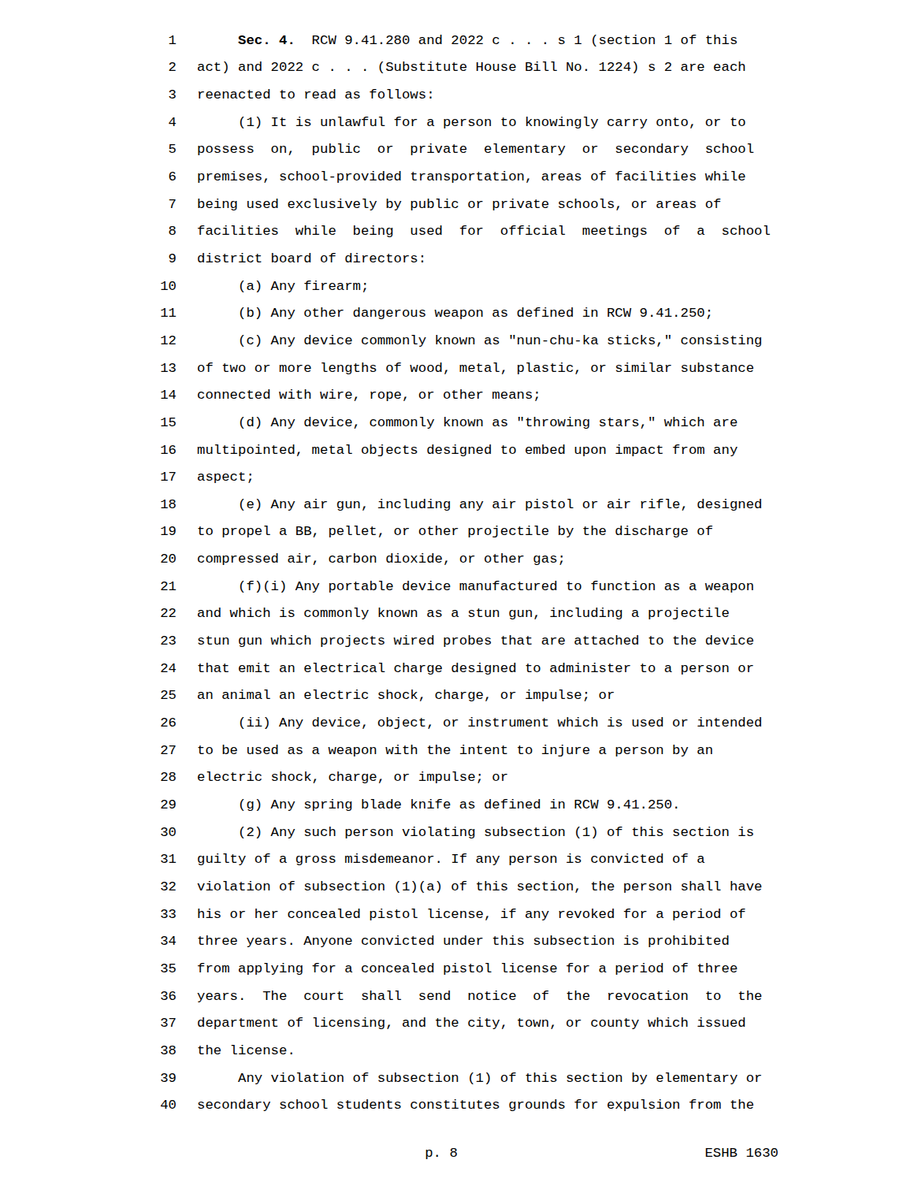1 Sec. 4. RCW 9.41.280 and 2022 c . . . s 1 (section 1 of this
2 act) and 2022 c . . . (Substitute House Bill No. 1224) s 2 are each
3 reenacted to read as follows:
4 (1) It is unlawful for a person to knowingly carry onto, or to
5 possess on, public or private elementary or secondary school
6 premises, school-provided transportation, areas of facilities while
7 being used exclusively by public or private schools, or areas of
8 facilities while being used for official meetings of a school
9 district board of directors:
10 (a) Any firearm;
11 (b) Any other dangerous weapon as defined in RCW 9.41.250;
12 (c) Any device commonly known as "nun-chu-ka sticks," consisting
13 of two or more lengths of wood, metal, plastic, or similar substance
14 connected with wire, rope, or other means;
15 (d) Any device, commonly known as "throwing stars," which are
16 multipointed, metal objects designed to embed upon impact from any
17 aspect;
18 (e) Any air gun, including any air pistol or air rifle, designed
19 to propel a BB, pellet, or other projectile by the discharge of
20 compressed air, carbon dioxide, or other gas;
21 (f)(i) Any portable device manufactured to function as a weapon
22 and which is commonly known as a stun gun, including a projectile
23 stun gun which projects wired probes that are attached to the device
24 that emit an electrical charge designed to administer to a person or
25 an animal an electric shock, charge, or impulse; or
26 (ii) Any device, object, or instrument which is used or intended
27 to be used as a weapon with the intent to injure a person by an
28 electric shock, charge, or impulse; or
29 (g) Any spring blade knife as defined in RCW 9.41.250.
30 (2) Any such person violating subsection (1) of this section is
31 guilty of a gross misdemeanor. If any person is convicted of a
32 violation of subsection (1)(a) of this section, the person shall have
33 his or her concealed pistol license, if any revoked for a period of
34 three years. Anyone convicted under this subsection is prohibited
35 from applying for a concealed pistol license for a period of three
36 years. The court shall send notice of the revocation to the
37 department of licensing, and the city, town, or county which issued
38 the license.
39 Any violation of subsection (1) of this section by elementary or
40 secondary school students constitutes grounds for expulsion from the
p. 8 ESHB 1630